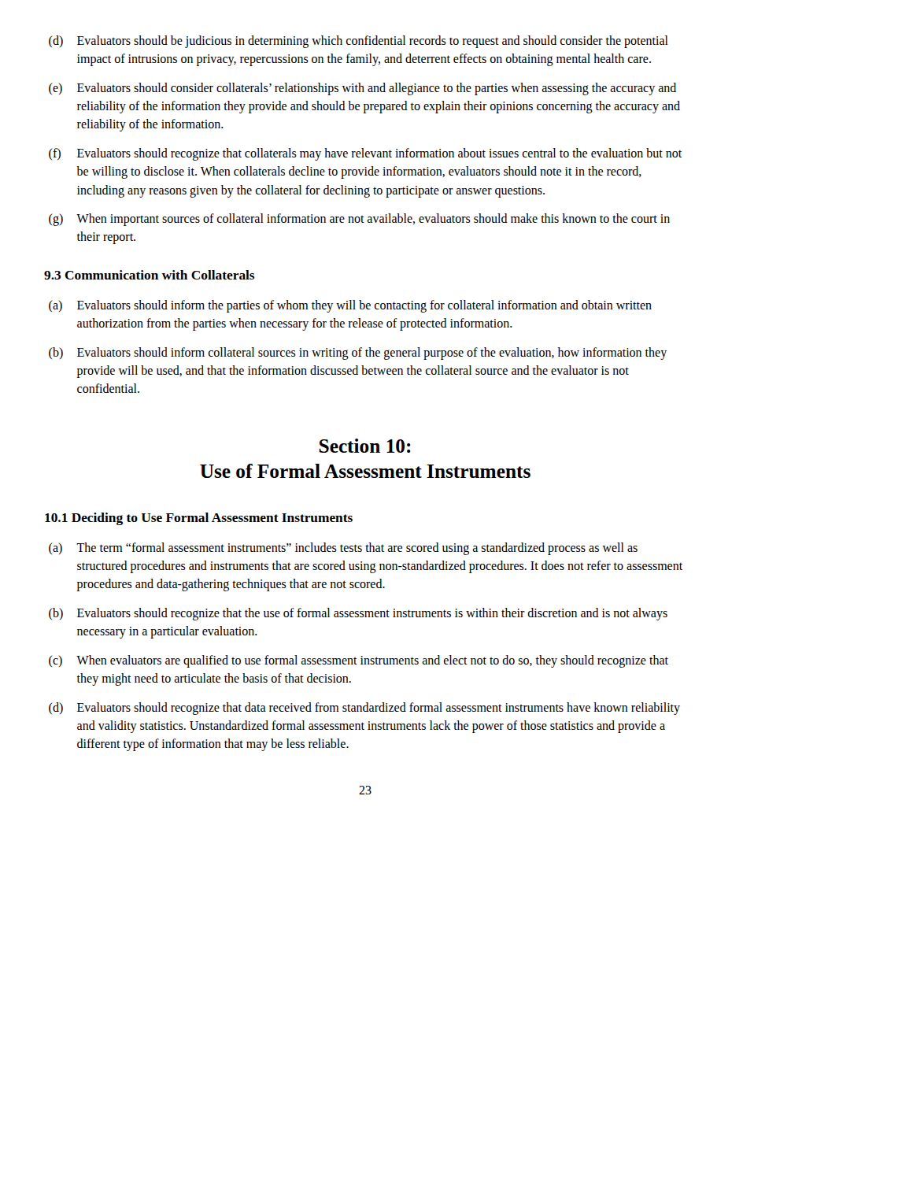(d) Evaluators should be judicious in determining which confidential records to request and should consider the potential impact of intrusions on privacy, repercussions on the family, and deterrent effects on obtaining mental health care.
(e) Evaluators should consider collaterals’ relationships with and allegiance to the parties when assessing the accuracy and reliability of the information they provide and should be prepared to explain their opinions concerning the accuracy and reliability of the information.
(f) Evaluators should recognize that collaterals may have relevant information about issues central to the evaluation but not be willing to disclose it. When collaterals decline to provide information, evaluators should note it in the record, including any reasons given by the collateral for declining to participate or answer questions.
(g) When important sources of collateral information are not available, evaluators should make this known to the court in their report.
9.3 Communication with Collaterals
(a) Evaluators should inform the parties of whom they will be contacting for collateral information and obtain written authorization from the parties when necessary for the release of protected information.
(b) Evaluators should inform collateral sources in writing of the general purpose of the evaluation, how information they provide will be used, and that the information discussed between the collateral source and the evaluator is not confidential.
Section 10:
Use of Formal Assessment Instruments
10.1 Deciding to Use Formal Assessment Instruments
(a) The term “formal assessment instruments” includes tests that are scored using a standardized process as well as structured procedures and instruments that are scored using non-standardized procedures. It does not refer to assessment procedures and data-gathering techniques that are not scored.
(b) Evaluators should recognize that the use of formal assessment instruments is within their discretion and is not always necessary in a particular evaluation.
(c) When evaluators are qualified to use formal assessment instruments and elect not to do so, they should recognize that they might need to articulate the basis of that decision.
(d) Evaluators should recognize that data received from standardized formal assessment instruments have known reliability and validity statistics. Unstandardized formal assessment instruments lack the power of those statistics and provide a different type of information that may be less reliable.
23